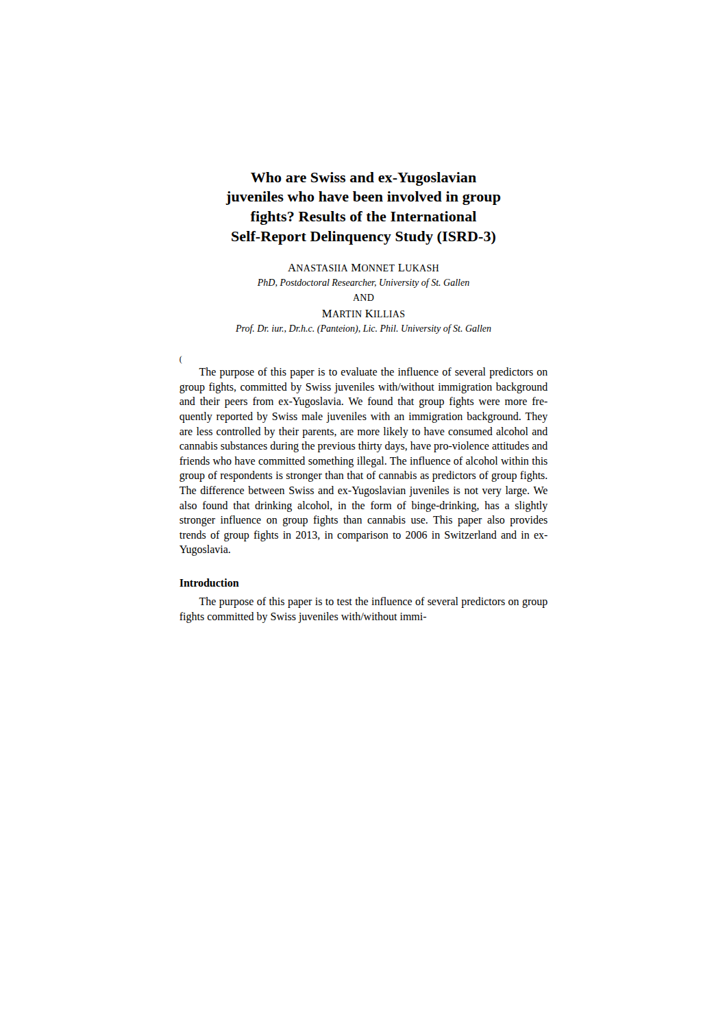Who are Swiss and ex-Yugoslavian
juveniles who have been involved in group
fights? Results of the International
Self-Report Delinquency Study (ISRD-3)
ANASTASIIA MONNET LUKASH
PhD, Postdoctoral Researcher, University of St. Gallen
AND
MARTIN KILLIAS
Prof. Dr. iur., Dr.h.c. (Panteion), Lic. Phil. University of St. Gallen
(
The purpose of this paper is to evaluate the influence of several predictors on group fights, committed by Swiss juveniles with/without immigration background and their peers from ex-Yugoslavia. We found that group fights were more frequently reported by Swiss male juveniles with an immigration background. They are less controlled by their parents, are more likely to have consumed alcohol and cannabis substances during the previous thirty days, have pro-violence attitudes and friends who have committed something illegal. The influence of alcohol within this group of respondents is stronger than that of cannabis as predictors of group fights. The difference between Swiss and ex-Yugoslavian juveniles is not very large. We also found that drinking alcohol, in the form of binge-drinking, has a slightly stronger influence on group fights than cannabis use. This paper also provides trends of group fights in 2013, in comparison to 2006 in Switzerland and in ex-Yugoslavia.
Introduction
The purpose of this paper is to test the influence of several predictors on group fights committed by Swiss juveniles with/without immi-